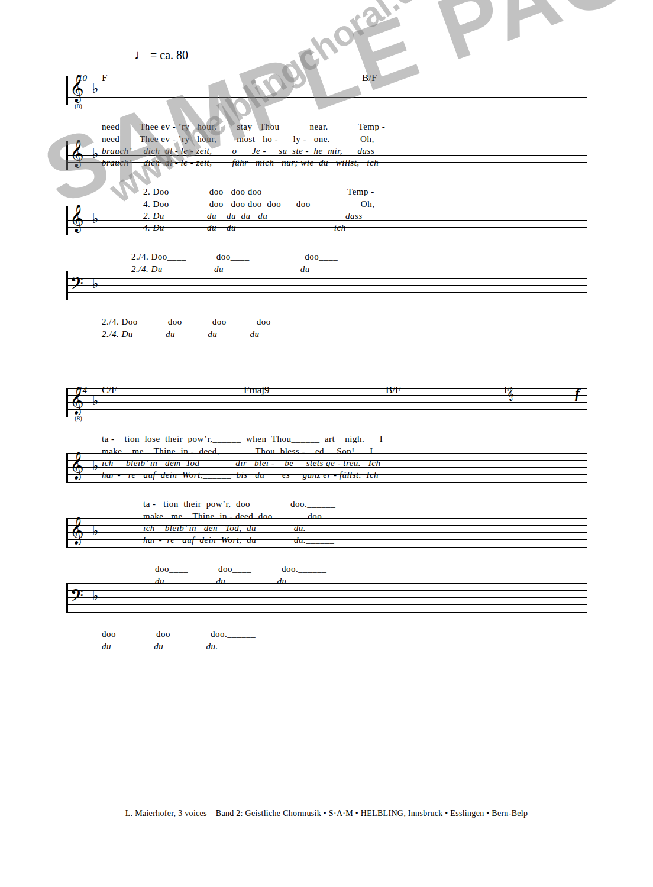♩ = ca. 80
10
F
B/F
𝄞
(8)
♭
need Thee ev - ’ry hour, stay Thou near. Temp - need Thee ev - ’ry hour, most ho - ly - one. Oh, brauch’ dich al - le - zeit, o Je - su ste - he mir, dass brauch’ dich al - le - zeit, führ mich nur; wie du willst, ich
𝄞
♭
2. Doo doo doo doo Temp - 4. Doo doo doo doo doo doo Oh, 2. Du du du du du dass 4. Du du du ich
𝄞
♭
2./4. Doo____ doo____ doo____ 2./4. Du____ du____ du____
𝄢
♭
2./4. Doo doo doo doo 2./4. Du du du du
14
C/F
Fmaj9
B/F
F
𝄞
f
𝄞
(8)
♭
ta - tion lose their pow’r,______ when Thou______ art nigh. I make me Thine in - deed,______ Thou bless - ed Son! I ich bleib’ in dem Tod______ dir blei - be stets ge - treu. Ich har - re auf dein Wort,______ bis du es ganz er - füllst. Ich
𝄞
♭
ta - tion their pow’r, doo doo.______ make me Thine in - deed doo doo.______ ich bleib’ in den Tod, du du.______ har - re auf dein Wort, du du.______
𝄞
♭
doo____ doo____ doo.______ du____ du____ du.______
𝄢
♭
doo doo doo.______ du du du.______
SAMPLE PAGE
www.helblingchoral.com
L. Maierhofer, 3 voices – Band 2: Geistliche Chormusik • S·A·M • HELBLING, Innsbruck • Esslingen • Bern-Belp